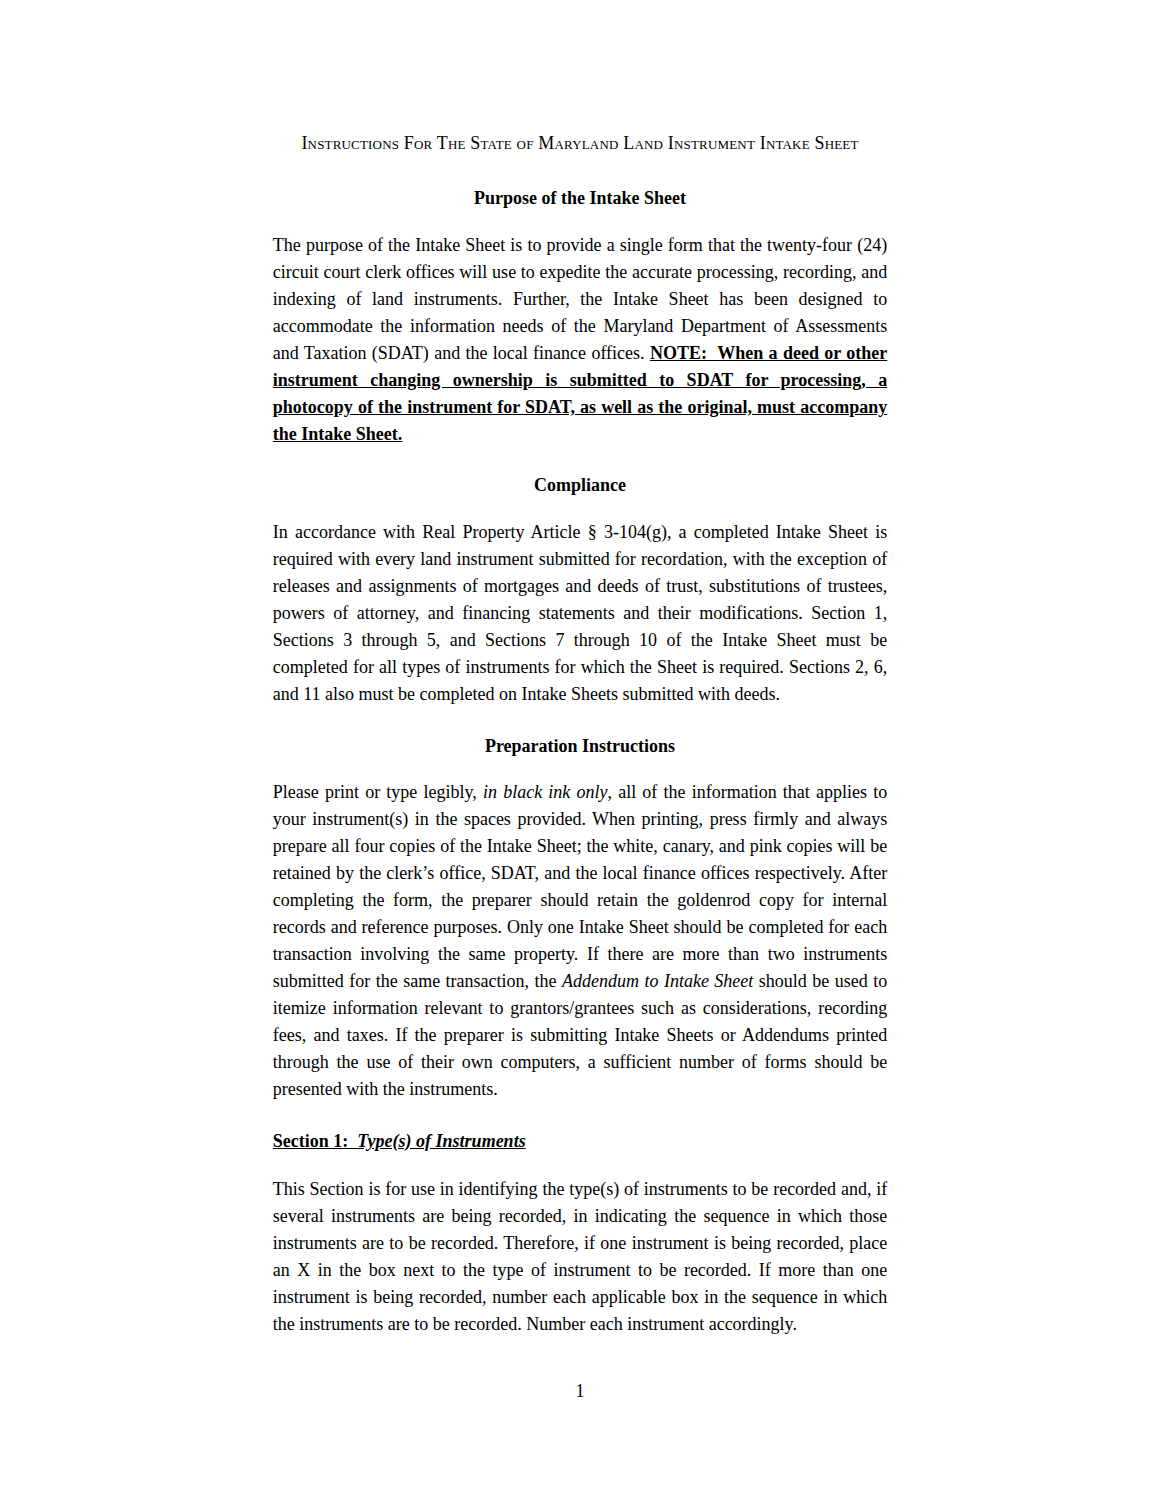Instructions For The State of Maryland Land Instrument Intake Sheet
Purpose of the Intake Sheet
The purpose of the Intake Sheet is to provide a single form that the twenty-four (24) circuit court clerk offices will use to expedite the accurate processing, recording, and indexing of land instruments. Further, the Intake Sheet has been designed to accommodate the information needs of the Maryland Department of Assessments and Taxation (SDAT) and the local finance offices. NOTE: When a deed or other instrument changing ownership is submitted to SDAT for processing, a photocopy of the instrument for SDAT, as well as the original, must accompany the Intake Sheet.
Compliance
In accordance with Real Property Article § 3-104(g), a completed Intake Sheet is required with every land instrument submitted for recordation, with the exception of releases and assignments of mortgages and deeds of trust, substitutions of trustees, powers of attorney, and financing statements and their modifications. Section 1, Sections 3 through 5, and Sections 7 through 10 of the Intake Sheet must be completed for all types of instruments for which the Sheet is required. Sections 2, 6, and 11 also must be completed on Intake Sheets submitted with deeds.
Preparation Instructions
Please print or type legibly, in black ink only, all of the information that applies to your instrument(s) in the spaces provided. When printing, press firmly and always prepare all four copies of the Intake Sheet; the white, canary, and pink copies will be retained by the clerk’s office, SDAT, and the local finance offices respectively. After completing the form, the preparer should retain the goldenrod copy for internal records and reference purposes. Only one Intake Sheet should be completed for each transaction involving the same property. If there are more than two instruments submitted for the same transaction, the Addendum to Intake Sheet should be used to itemize information relevant to grantors/grantees such as considerations, recording fees, and taxes. If the preparer is submitting Intake Sheets or Addendums printed through the use of their own computers, a sufficient number of forms should be presented with the instruments.
Section 1: Type(s) of Instruments
This Section is for use in identifying the type(s) of instruments to be recorded and, if several instruments are being recorded, in indicating the sequence in which those instruments are to be recorded. Therefore, if one instrument is being recorded, place an X in the box next to the type of instrument to be recorded. If more than one instrument is being recorded, number each applicable box in the sequence in which the instruments are to be recorded. Number each instrument accordingly.
1